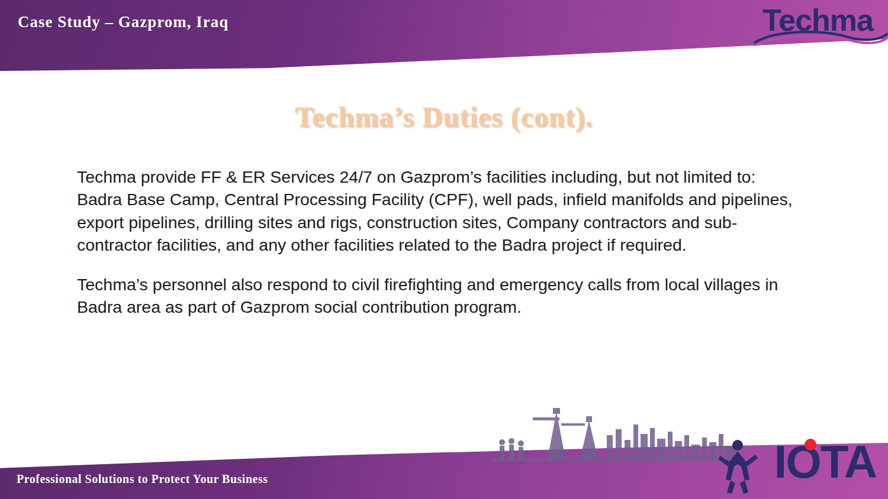Case Study – Gazprom, Iraq
Techma
Techma’s Duties (cont).
Techma provide FF & ER Services 24/7 on Gazprom’s facilities including, but not limited to: Badra Base Camp, Central Processing Facility (CPF), well pads, infield manifolds and pipelines, export pipelines, drilling sites and rigs, construction sites, Company contractors and sub-contractor facilities, and any other facilities related to the Badra project if required.
Techma’s personnel also respond to civil firefighting and emergency calls from local villages in Badra area as part of Gazprom social contribution program.
IOTA
Professional Solutions to Protect Your Business